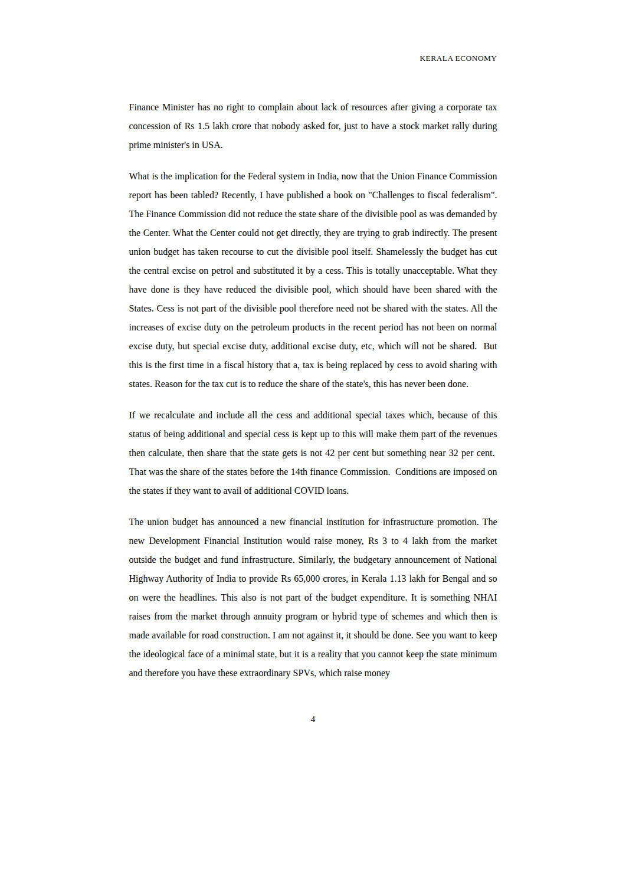KERALA ECONOMY
Finance Minister has no right to complain about lack of resources after giving a corporate tax concession of Rs 1.5 lakh crore that nobody asked for, just to have a stock market rally during prime minister's in USA.
What is the implication for the Federal system in India, now that the Union Finance Commission report has been tabled? Recently, I have published a book on "Challenges to fiscal federalism". The Finance Commission did not reduce the state share of the divisible pool as was demanded by the Center. What the Center could not get directly, they are trying to grab indirectly. The present union budget has taken recourse to cut the divisible pool itself. Shamelessly the budget has cut the central excise on petrol and substituted it by a cess. This is totally unacceptable. What they have done is they have reduced the divisible pool, which should have been shared with the States. Cess is not part of the divisible pool therefore need not be shared with the states. All the increases of excise duty on the petroleum products in the recent period has not been on normal excise duty, but special excise duty, additional excise duty, etc, which will not be shared. But this is the first time in a fiscal history that a, tax is being replaced by cess to avoid sharing with states. Reason for the tax cut is to reduce the share of the state's, this has never been done.
If we recalculate and include all the cess and additional special taxes which, because of this status of being additional and special cess is kept up to this will make them part of the revenues then calculate, then share that the state gets is not 42 per cent but something near 32 per cent. That was the share of the states before the 14th finance Commission. Conditions are imposed on the states if they want to avail of additional COVID loans.
The union budget has announced a new financial institution for infrastructure promotion. The new Development Financial Institution would raise money, Rs 3 to 4 lakh from the market outside the budget and fund infrastructure. Similarly, the budgetary announcement of National Highway Authority of India to provide Rs 65,000 crores, in Kerala 1.13 lakh for Bengal and so on were the headlines. This also is not part of the budget expenditure. It is something NHAI raises from the market through annuity program or hybrid type of schemes and which then is made available for road construction. I am not against it, it should be done. See you want to keep the ideological face of a minimal state, but it is a reality that you cannot keep the state minimum and therefore you have these extraordinary SPVs, which raise money
4